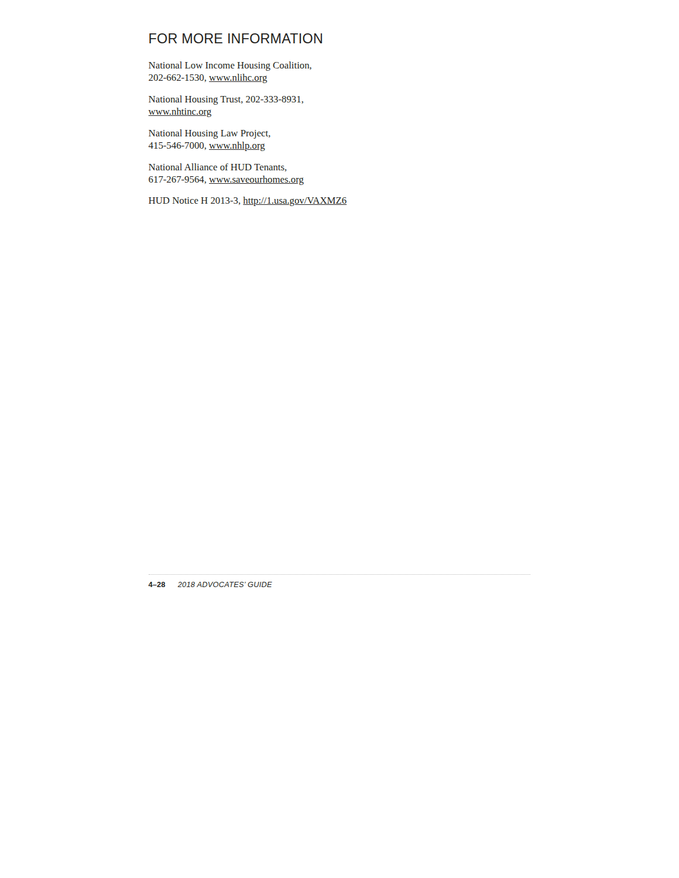FOR MORE INFORMATION
National Low Income Housing Coalition,
202-662-1530, www.nlihc.org
National Housing Trust, 202-333-8931,
www.nhtinc.org
National Housing Law Project,
415-546-7000, www.nhlp.org
National Alliance of HUD Tenants,
617-267-9564, www.saveourhomes.org
HUD Notice H 2013-3, http://1.usa.gov/VAXMZ6
4–282018 ADVOCATES’ GUIDE